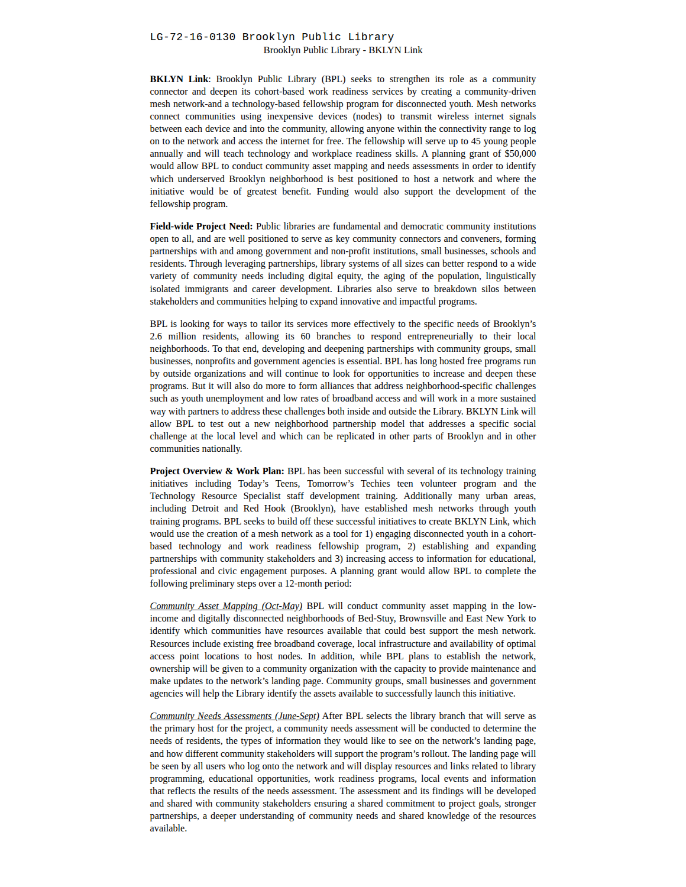LG-72-16-0130 Brooklyn Public Library
Brooklyn Public Library - BKLYN Link
BKLYN Link: Brooklyn Public Library (BPL) seeks to strengthen its role as a community connector and deepen its cohort-based work readiness services by creating a community-driven mesh network-and a technology-based fellowship program for disconnected youth. Mesh networks connect communities using inexpensive devices (nodes) to transmit wireless internet signals between each device and into the community, allowing anyone within the connectivity range to log on to the network and access the internet for free. The fellowship will serve up to 45 young people annually and will teach technology and workplace readiness skills. A planning grant of $50,000 would allow BPL to conduct community asset mapping and needs assessments in order to identify which underserved Brooklyn neighborhood is best positioned to host a network and where the initiative would be of greatest benefit. Funding would also support the development of the fellowship program.
Field-wide Project Need: Public libraries are fundamental and democratic community institutions open to all, and are well positioned to serve as key community connectors and conveners, forming partnerships with and among government and non-profit institutions, small businesses, schools and residents. Through leveraging partnerships, library systems of all sizes can better respond to a wide variety of community needs including digital equity, the aging of the population, linguistically isolated immigrants and career development. Libraries also serve to breakdown silos between stakeholders and communities helping to expand innovative and impactful programs.
BPL is looking for ways to tailor its services more effectively to the specific needs of Brooklyn’s 2.6 million residents, allowing its 60 branches to respond entrepreneurially to their local neighborhoods. To that end, developing and deepening partnerships with community groups, small businesses, nonprofits and government agencies is essential. BPL has long hosted free programs run by outside organizations and will continue to look for opportunities to increase and deepen these programs. But it will also do more to form alliances that address neighborhood-specific challenges such as youth unemployment and low rates of broadband access and will work in a more sustained way with partners to address these challenges both inside and outside the Library. BKLYN Link will allow BPL to test out a new neighborhood partnership model that addresses a specific social challenge at the local level and which can be replicated in other parts of Brooklyn and in other communities nationally.
Project Overview & Work Plan: BPL has been successful with several of its technology training initiatives including Today’s Teens, Tomorrow’s Techies teen volunteer program and the Technology Resource Specialist staff development training. Additionally many urban areas, including Detroit and Red Hook (Brooklyn), have established mesh networks through youth training programs. BPL seeks to build off these successful initiatives to create BKLYN Link, which would use the creation of a mesh network as a tool for 1) engaging disconnected youth in a cohort-based technology and work readiness fellowship program, 2) establishing and expanding partnerships with community stakeholders and 3) increasing access to information for educational, professional and civic engagement purposes. A planning grant would allow BPL to complete the following preliminary steps over a 12-month period:
Community Asset Mapping (Oct-May) BPL will conduct community asset mapping in the low-income and digitally disconnected neighborhoods of Bed-Stuy, Brownsville and East New York to identify which communities have resources available that could best support the mesh network. Resources include existing free broadband coverage, local infrastructure and availability of optimal access point locations to host nodes. In addition, while BPL plans to establish the network, ownership will be given to a community organization with the capacity to provide maintenance and make updates to the network’s landing page. Community groups, small businesses and government agencies will help the Library identify the assets available to successfully launch this initiative.
Community Needs Assessments (June-Sept) After BPL selects the library branch that will serve as the primary host for the project, a community needs assessment will be conducted to determine the needs of residents, the types of information they would like to see on the network’s landing page, and how different community stakeholders will support the program’s rollout. The landing page will be seen by all users who log onto the network and will display resources and links related to library programming, educational opportunities, work readiness programs, local events and information that reflects the results of the needs assessment. The assessment and its findings will be developed and shared with community stakeholders ensuring a shared commitment to project goals, stronger partnerships, a deeper understanding of community needs and shared knowledge of the resources available.